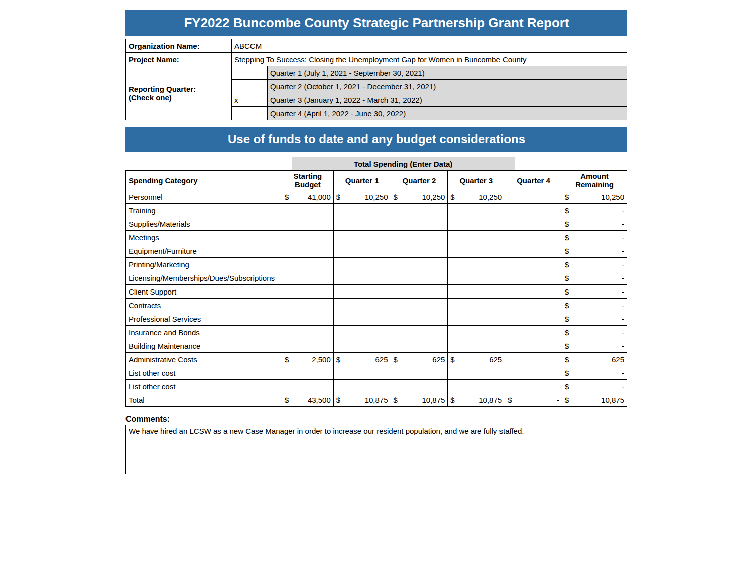FY2022 Buncombe County Strategic Partnership Grant Report
| Organization Name: | ABCCM |
| Project Name: | Stepping To Success: Closing the Unemployment Gap for Women in Buncombe County |
| Reporting Quarter: (Check one) | | Quarter 1 (July 1, 2021 - September 30, 2021) |
| | Quarter 2 (October 1, 2021 - December 31, 2021) |
| x | Quarter 3 (January 1, 2022 - March 31, 2022) |
| | Quarter 4 (April 1, 2022 - June 30, 2022) |
Use of funds to date and any budget considerations
| | | Total Spending (Enter Data) | | |
| Spending Category | Starting Budget | Quarter 1 | Quarter 2 | Quarter 3 | Quarter 4 | Amount Remaining |
| Personnel | $ | 41,000 | $ | 10,250 | $ | 10,250 | $ | 10,250 | | | $ | 10,250 |
| Training | | | | | | | | | | | $ | - |
| Supplies/Materials | | | | | | | | | | | $ | - |
| Meetings | | | | | | | | | | | $ | - |
| Equipment/Furniture | | | | | | | | | | | $ | - |
| Printing/Marketing | | | | | | | | | | | $ | - |
| Licensing/Memberships/Dues/Subscriptions | | | | | | | | | | | $ | - |
| Client Support | | | | | | | | | | | $ | - |
| Contracts | | | | | | | | | | | $ | - |
| Professional Services | | | | | | | | | | | $ | - |
| Insurance and Bonds | | | | | | | | | | | $ | - |
| Building Maintenance | | | | | | | | | | | $ | - |
| Administrative Costs | $ | 2,500 | $ | 625 | $ | 625 | $ | 625 | | | $ | 625 |
| List other cost | | | | | | | | | | | $ | - |
| List other cost | | | | | | | | | | | $ | - |
| Total | $ | 43,500 | $ | 10,875 | $ | 10,875 | $ | 10,875 | $ | - | $ | 10,875 |
Comments:
We have hired an LCSW as a new Case Manager in order to increase our resident population, and we are fully staffed.